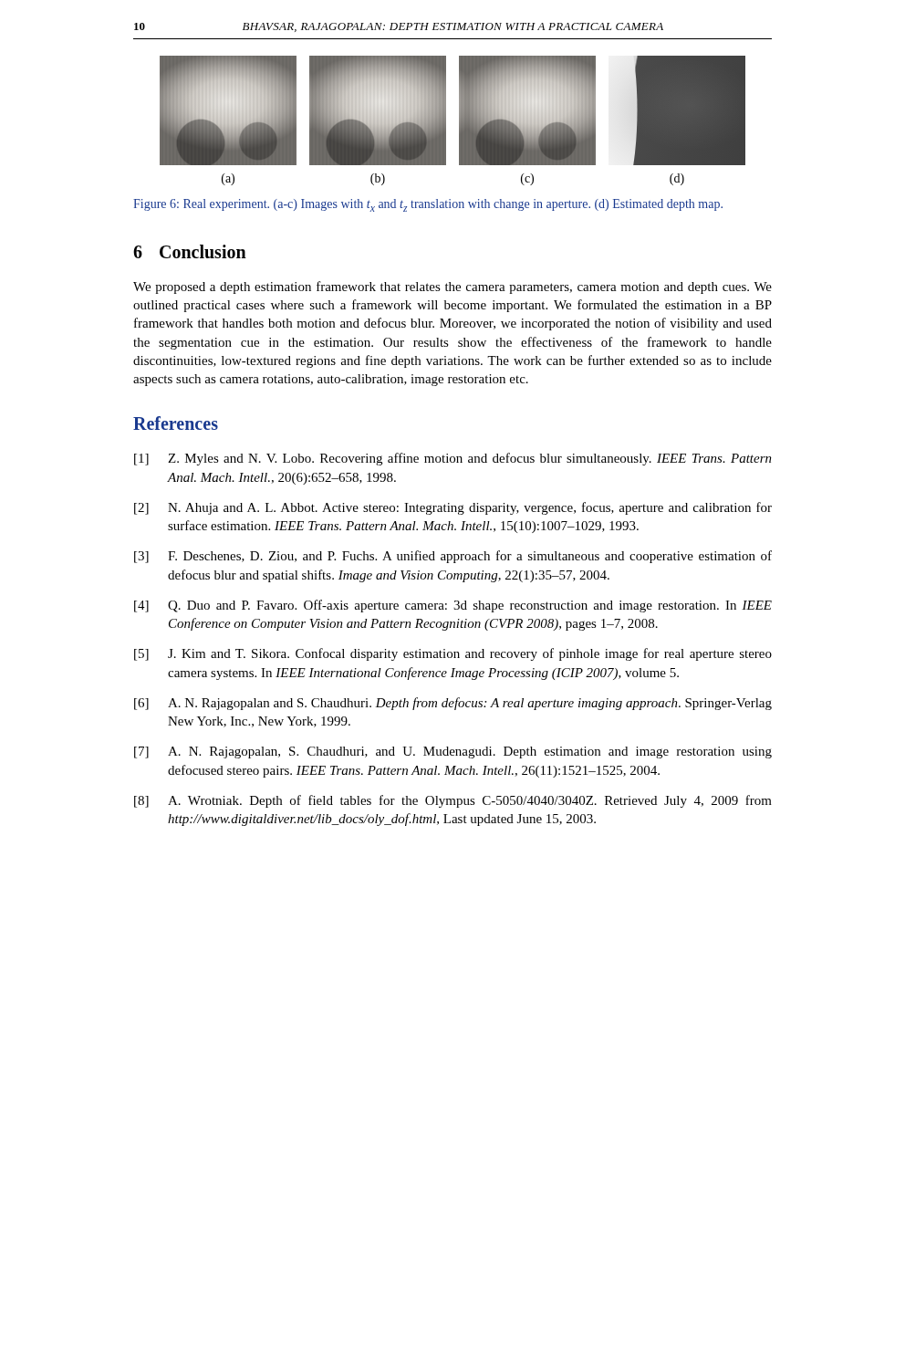10 BHAVSAR, RAJAGOPALAN: DEPTH ESTIMATION WITH A PRACTICAL CAMERA
(a)
(b)
(c)
(d)
Figure 6: Real experiment. (a-c) Images with tx and tz translation with change in aperture. (d) Estimated depth map.
6 Conclusion
We proposed a depth estimation framework that relates the camera parameters, camera motion and depth cues. We outlined practical cases where such a framework will become important. We formulated the estimation in a BP framework that handles both motion and defocus blur. Moreover, we incorporated the notion of visibility and used the segmentation cue in the estimation. Our results show the effectiveness of the framework to handle discontinuities, low-textured regions and fine depth variations. The work can be further extended so as to include aspects such as camera rotations, auto-calibration, image restoration etc.
References
[1] Z. Myles and N. V. Lobo. Recovering affine motion and defocus blur simultaneously. IEEE Trans. Pattern Anal. Mach. Intell., 20(6):652–658, 1998.
[2] N. Ahuja and A. L. Abbot. Active stereo: Integrating disparity, vergence, focus, aperture and calibration for surface estimation. IEEE Trans. Pattern Anal. Mach. Intell., 15(10):1007–1029, 1993.
[3] F. Deschenes, D. Ziou, and P. Fuchs. A unified approach for a simultaneous and cooperative estimation of defocus blur and spatial shifts. Image and Vision Computing, 22(1):35–57, 2004.
[4] Q. Duo and P. Favaro. Off-axis aperture camera: 3d shape reconstruction and image restoration. In IEEE Conference on Computer Vision and Pattern Recognition (CVPR 2008), pages 1–7, 2008.
[5] J. Kim and T. Sikora. Confocal disparity estimation and recovery of pinhole image for real aperture stereo camera systems. In IEEE International Conference Image Processing (ICIP 2007), volume 5.
[6] A. N. Rajagopalan and S. Chaudhuri. Depth from defocus: A real aperture imaging approach. Springer-Verlag New York, Inc., New York, 1999.
[7] A. N. Rajagopalan, S. Chaudhuri, and U. Mudenagudi. Depth estimation and image restoration using defocused stereo pairs. IEEE Trans. Pattern Anal. Mach. Intell., 26(11):1521–1525, 2004.
[8] A. Wrotniak. Depth of field tables for the Olympus C-5050/4040/3040Z. Retrieved July 4, 2009 from http://www.digitaldiver.net/lib_docs/oly_dof.html, Last updated June 15, 2003.